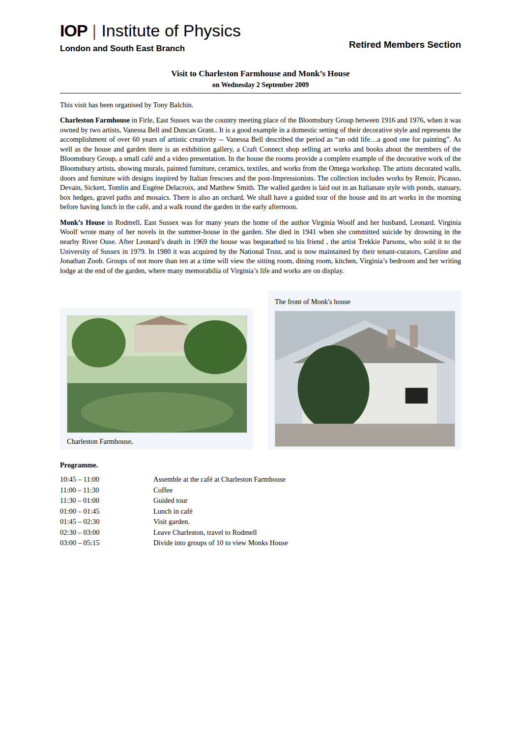IOP | Institute of Physics
London and South East Branch
Retired Members Section
Visit to Charleston Farmhouse and Monk’s House
on Wednesday 2 September 2009
This visit has been organised by Tony Balchin.
Charleston Farmhouse in Firle, East Sussex was the country meeting place of the Bloomsbury Group between 1916 and 1976, when it was owned by two artists, Vanessa Bell and Duncan Grant.. It is a good example in a domestic setting of their decorative style and represents the accomplishment of over 60 years of artistic creativity -- Vanessa Bell described the period as “an odd life…a good one for painting”. As well as the house and garden there is an exhibition gallery, a Craft Connect shop selling art works and books about the members of the Bloomsbury Group, a small café and a video presentation. In the house the rooms provide a complete example of the decorative work of the Bloomsbury artists, showing murals, painted furniture, ceramics, textiles, and works from the Omega workshop. The artists decorated walls, doors and furniture with designs inspired by Italian frescoes and the post-Impressionists. The collection includes works by Renoir, Picasso, Devain, Sickert, Tomlin and Eugène Delacroix, and Matthew Smith. The walled garden is laid out in an Italianate style with ponds, statuary, box hedges, gravel paths and mosaics. There is also an orchard. We shall have a guided tour of the house and its art works in the morning before having lunch in the café, and a walk round the garden in the early afternoon.
Monk’s House in Rodmell, East Sussex was for many years the home of the author Virginia Woolf and her husband, Leonard. Virginia Woolf wrote many of her novels in the summer-house in the garden. She died in 1941 when she committed suicide by drowning in the nearby River Ouse. After Leonard’s death in 1969 the house was bequeathed to his friend , the artist Trekkie Parsons, who sold it to the University of Sussex in 1979. In 1980 it was acquired by the National Trust, and is now maintained by their tenant-curators, Caroline and Jonathan Zoob. Groups of not more than ten at a time will view the sitting room, dining room, kitchen, Virginia’s bedroom and her writing lodge at the end of the garden, where many memorabilia of Virginia’s life and works are on display.
Charleston Farmhouse,
The front of Monk's house
Programme.
| 10:45 – 11:00 | Assemble at the café at Charleston Farmhouse |
| 11:00 – 11:30 | Coffee |
| 11:30 – 01:00 | Guided tour |
| 01:00 – 01:45 | Lunch in café |
| 01:45 – 02:30 | Visit garden. |
| 02:30 – 03:00 | Leave Charleston, travel to Rodmell |
| 03:00 – 05:15 | Divide into groups of 10 to view Monks House |